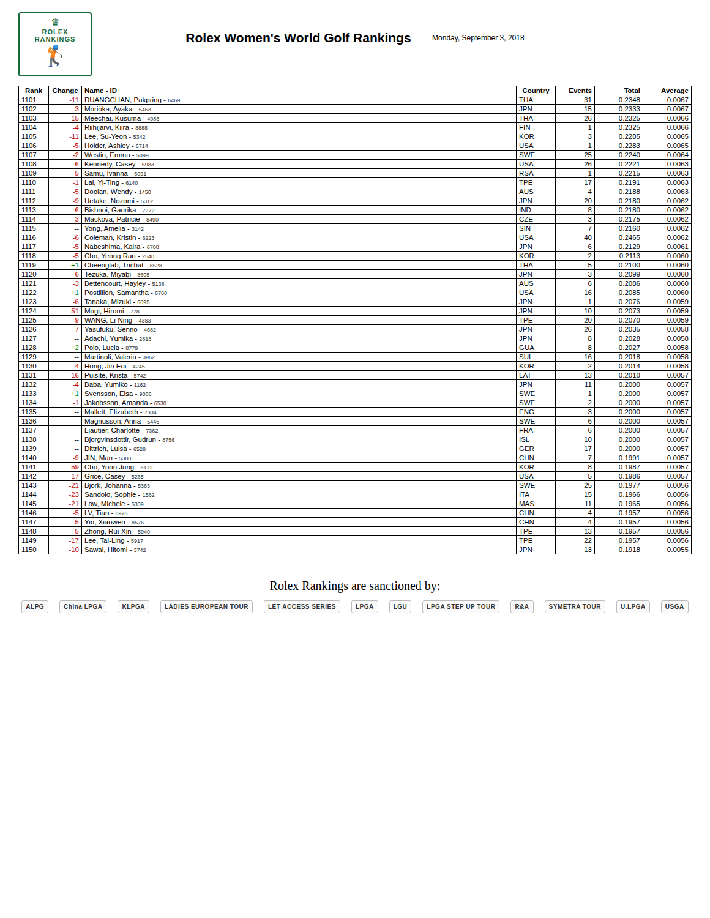♛
ROLEX
RANKINGS
🏌
Rolex Women's World Golf Rankings
Monday, September 3, 2018
| Rank | Change | Name - ID | Country | Events | Total | Average |
| --- | --- | --- | --- | --- | --- | --- |
| 1101 | -11 | DUANGCHAN, Pakpring - 6469 | THA | 31 | 0.2348 | 0.0067 |
| 1102 | -3 | Morioka, Ayaka - 5463 | JPN | 15 | 0.2333 | 0.0067 |
| 1103 | -15 | Meechai, Kusuma - 4086 | THA | 26 | 0.2325 | 0.0066 |
| 1104 | -4 | Riihijarvi, Kiira - 8888 | FIN | 1 | 0.2325 | 0.0066 |
| 1105 | -11 | Lee, Su-Yeon - 5342 | KOR | 3 | 0.2285 | 0.0065 |
| 1106 | -5 | Holder, Ashley - 6714 | USA | 1 | 0.2283 | 0.0065 |
| 1107 | -2 | Westin, Emma - 5099 | SWE | 25 | 0.2240 | 0.0064 |
| 1108 | -6 | Kennedy, Casey - 5983 | USA | 26 | 0.2221 | 0.0063 |
| 1109 | -5 | Samu, Ivanna - 6091 | RSA | 1 | 0.2215 | 0.0063 |
| 1110 | -1 | Lai, Yi-Ting - 6140 | TPE | 17 | 0.2191 | 0.0063 |
| 1111 | -5 | Doolan, Wendy - 1450 | AUS | 4 | 0.2188 | 0.0063 |
| 1112 | -9 | Uetake, Nozomi - 5312 | JPN | 20 | 0.2180 | 0.0062 |
| 1113 | -6 | Bishnoi, Gaurika - 7272 | IND | 8 | 0.2180 | 0.0062 |
| 1114 | -3 | Mackova, Patricie - 8490 | CZE | 3 | 0.2175 | 0.0062 |
| 1115 | -- | Yong, Amelia - 3142 | SIN | 7 | 0.2160 | 0.0062 |
| 1116 | -6 | Coleman, Kristin - 6223 | USA | 40 | 0.2465 | 0.0062 |
| 1117 | -5 | Nabeshima, Kaira - 6708 | JPN | 6 | 0.2129 | 0.0061 |
| 1118 | -5 | Cho, Yeong Ran - 2540 | KOR | 2 | 0.2113 | 0.0060 |
| 1119 | +1 | Cheenglab, Trichat - 8528 | THA | 5 | 0.2100 | 0.0060 |
| 1120 | -6 | Tezuka, Miyabi - 8605 | JPN | 3 | 0.2099 | 0.0060 |
| 1121 | -3 | Bettencourt, Hayley - 5138 | AUS | 6 | 0.2086 | 0.0060 |
| 1122 | +1 | Postillion, Samantha - 6760 | USA | 16 | 0.2085 | 0.0060 |
| 1123 | -6 | Tanaka, Mizuki - 6895 | JPN | 1 | 0.2076 | 0.0059 |
| 1124 | -51 | Mogi, Hiromi - 778 | JPN | 10 | 0.2073 | 0.0059 |
| 1125 | -9 | WANG, Li-Ning - 4383 | TPE | 20 | 0.2070 | 0.0059 |
| 1126 | -7 | Yasufuku, Senno - 4682 | JPN | 26 | 0.2035 | 0.0058 |
| 1127 | -- | Adachi, Yumika - 2818 | JPN | 8 | 0.2028 | 0.0058 |
| 1128 | +2 | Polo, Lucia - 8779 | GUA | 8 | 0.2027 | 0.0058 |
| 1129 | -- | Martinoli, Valeria - 3962 | SUI | 16 | 0.2018 | 0.0058 |
| 1130 | -4 | Hong, Jin Eui - 4245 | KOR | 2 | 0.2014 | 0.0058 |
| 1131 | -16 | Puisite, Krista - 5742 | LAT | 13 | 0.2010 | 0.0057 |
| 1132 | -4 | Baba, Yumiko - 1162 | JPN | 11 | 0.2000 | 0.0057 |
| 1133 | +1 | Svensson, Elsa - 9006 | SWE | 1 | 0.2000 | 0.0057 |
| 1134 | -1 | Jakobsson, Amanda - 6530 | SWE | 2 | 0.2000 | 0.0057 |
| 1135 | -- | Mallett, Elizabeth - 7334 | ENG | 3 | 0.2000 | 0.0057 |
| 1136 | -- | Magnusson, Anna - 5446 | SWE | 6 | 0.2000 | 0.0057 |
| 1137 | -- | Liautier, Charlotte - 7362 | FRA | 6 | 0.2000 | 0.0057 |
| 1138 | -- | Bjorgvinsdottir, Gudrun - 8756 | ISL | 10 | 0.2000 | 0.0057 |
| 1139 | -- | Dittrich, Luisa - 6528 | GER | 17 | 0.2000 | 0.0057 |
| 1140 | -9 | JIN, Man - 5388 | CHN | 7 | 0.1991 | 0.0057 |
| 1141 | -59 | Cho, Yoon Jung - 6172 | KOR | 8 | 0.1987 | 0.0057 |
| 1142 | -17 | Grice, Casey - 5265 | USA | 5 | 0.1986 | 0.0057 |
| 1143 | -21 | Bjork, Johanna - 5363 | SWE | 25 | 0.1977 | 0.0056 |
| 1144 | -23 | Sandolo, Sophie - 1562 | ITA | 15 | 0.1966 | 0.0056 |
| 1145 | -21 | Low, Michele - 5339 | MAS | 11 | 0.1965 | 0.0056 |
| 1146 | -5 | LV, Tian - 6976 | CHN | 4 | 0.1957 | 0.0056 |
| 1147 | -5 | Yin, Xiaowen - 8576 | CHN | 4 | 0.1957 | 0.0056 |
| 1148 | -5 | Zhong, Rui-Xin - 5940 | TPE | 13 | 0.1957 | 0.0056 |
| 1149 | -17 | Lee, Tai-Ling - 5917 | TPE | 22 | 0.1957 | 0.0056 |
| 1150 | -10 | Sawai, Hitomi - 3742 | JPN | 13 | 0.1918 | 0.0055 |
Rolex Rankings are sanctioned by:
ALPG China LPGA KLPGA LADIES EUROPEAN TOUR LET ACCESS SERIES LPGA LGU LPGA STEP UP TOUR R&A SYMETRA TOUR U.LPGA USGA